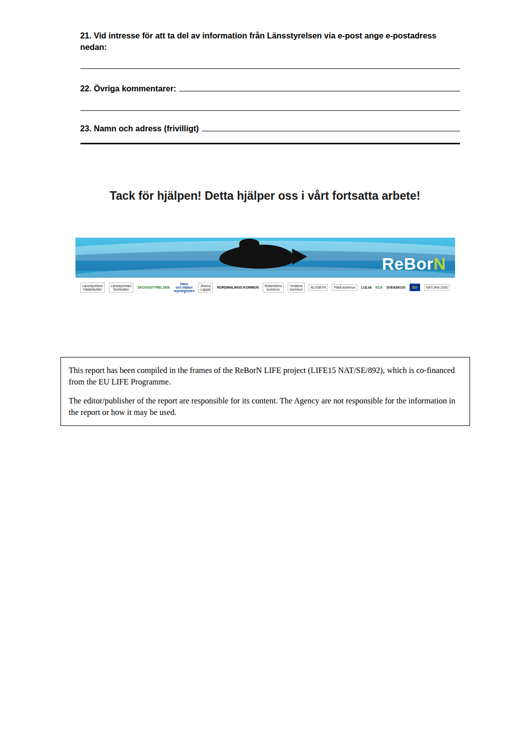21. Vid intresse för att ta del av information från Länsstyrelsen via e-post ange e-postadress nedan:
22. Övriga kommentarer:
23. Namn och adress (frivilligt)
Tack för hjälpen! Detta hjälper oss i vårt fortsatta arbete!
ReBorN
Länsstyrelsen
Västerbotten Länsstyrelsen
Norrbotten SKOGSSTYRELSEN Havs
och Vatten
myndigheten Älvens
Lappar NORDMALINGS KOMMUN Robertsfors
kommun Vindelns
kommun ÄLVSBYN Piteå kommun LULeå SCA SVEASKOG EU NATURA 2000
This report has been compiled in the frames of the ReBorN LIFE project (LIFE15 NAT/SE/892), which is co-financed from the EU LIFE Programme.
The editor/publisher of the report are responsible for its content. The Agency are not responsible for the information in the report or how it may be used.